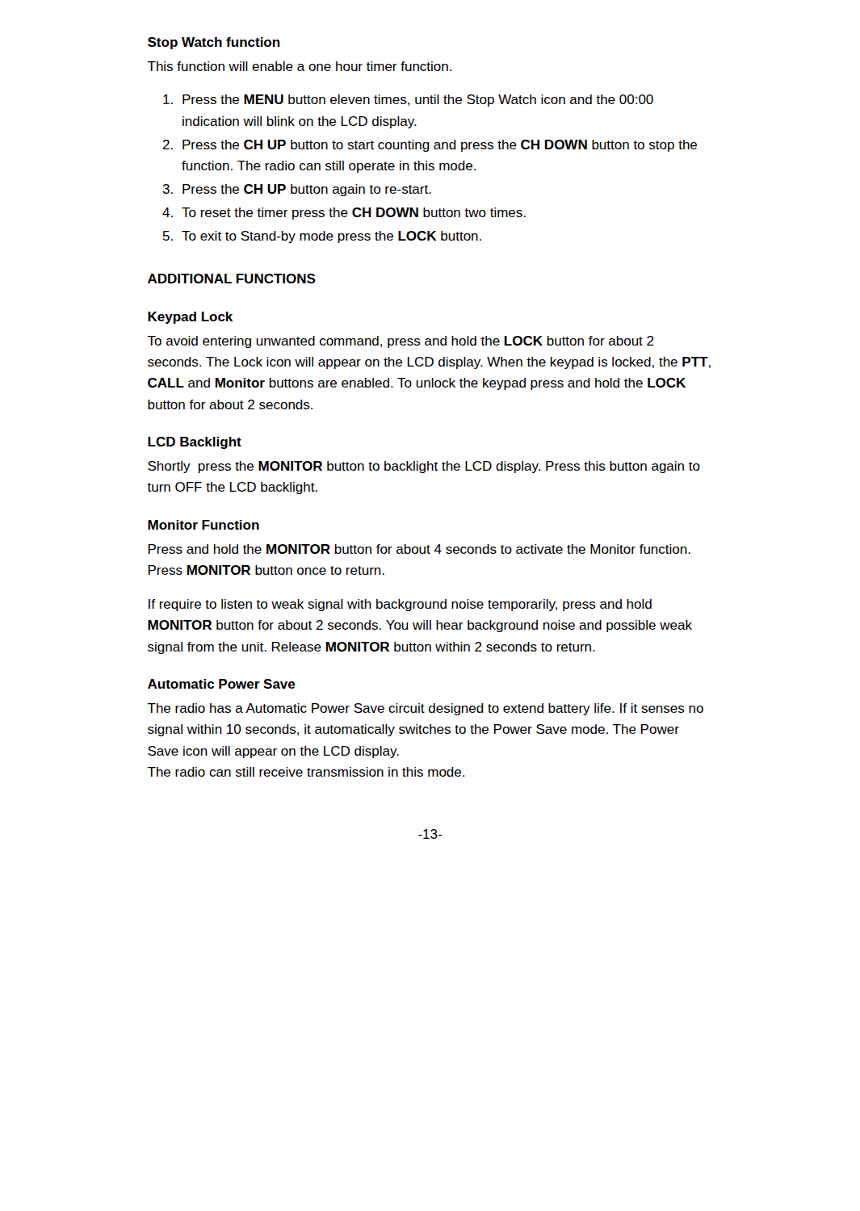Stop Watch function
This function will enable a one hour timer function.
Press the MENU button eleven times, until the Stop Watch icon and the 00:00 indication will blink on the LCD display.
Press the CH UP button to start counting and press the CH DOWN button to stop the function. The radio can still operate in this mode.
Press the CH UP button again to re-start.
To reset the timer press the CH DOWN button two times.
To exit to Stand-by mode press the LOCK button.
ADDITIONAL FUNCTIONS
Keypad Lock
To avoid entering unwanted command, press and hold the LOCK button for about 2 seconds. The Lock icon will appear on the LCD display. When the keypad is locked, the PTT, CALL and Monitor buttons are enabled. To unlock the keypad press and hold the LOCK button for about 2 seconds.
LCD Backlight
Shortly press the MONITOR button to backlight the LCD display. Press this button again to turn OFF the LCD backlight.
Monitor Function
Press and hold the MONITOR button for about 4 seconds to activate the Monitor function. Press MONITOR button once to return.
If require to listen to weak signal with background noise temporarily, press and hold MONITOR button for about 2 seconds. You will hear background noise and possible weak signal from the unit. Release MONITOR button within 2 seconds to return.
Automatic Power Save
The radio has a Automatic Power Save circuit designed to extend battery life. If it senses no signal within 10 seconds, it automatically switches to the Power Save mode. The Power Save icon will appear on the LCD display.
The radio can still receive transmission in this mode.
-13-